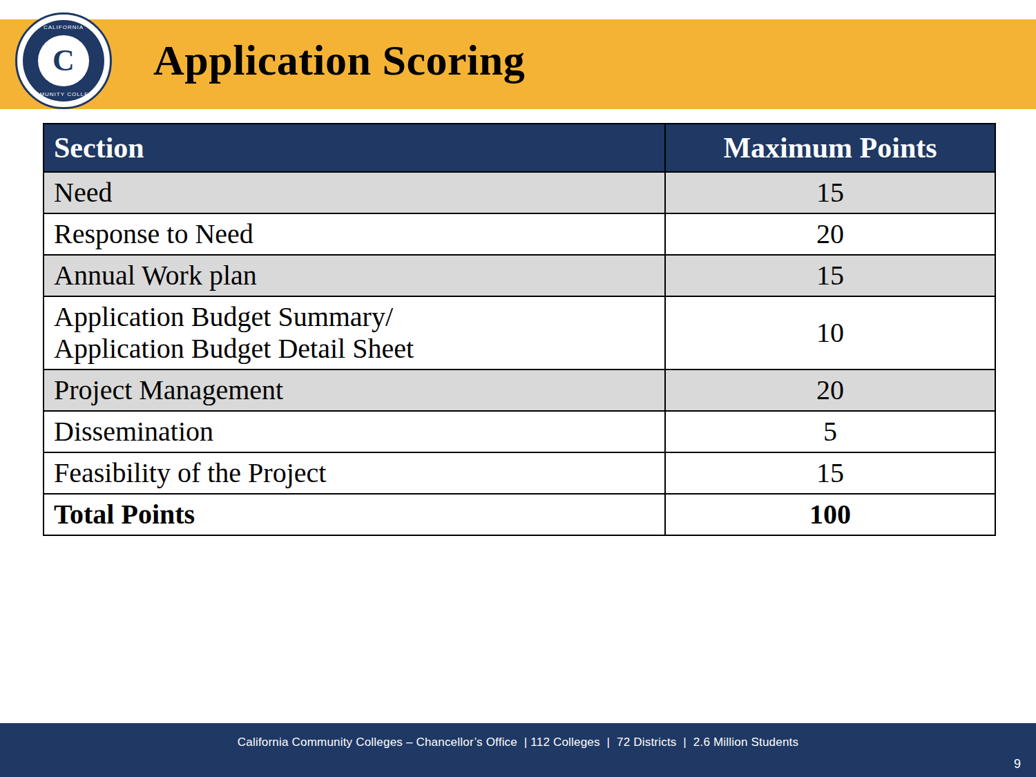Application Scoring
CALIFORNIA
COMMUNITY COLLEGES
C
| Section | Maximum Points |
| --- | --- |
| Need | 15 |
| Response to Need | 20 |
| Annual Work plan | 15 |
| Application Budget Summary/ Application Budget Detail Sheet | 10 |
| Project Management | 20 |
| Dissemination | 5 |
| Feasibility of the Project | 15 |
| Total Points | 100 |
California Community Colleges – Chancellor’s Office | 112 Colleges | 72 Districts | 2.6 Million Students
9